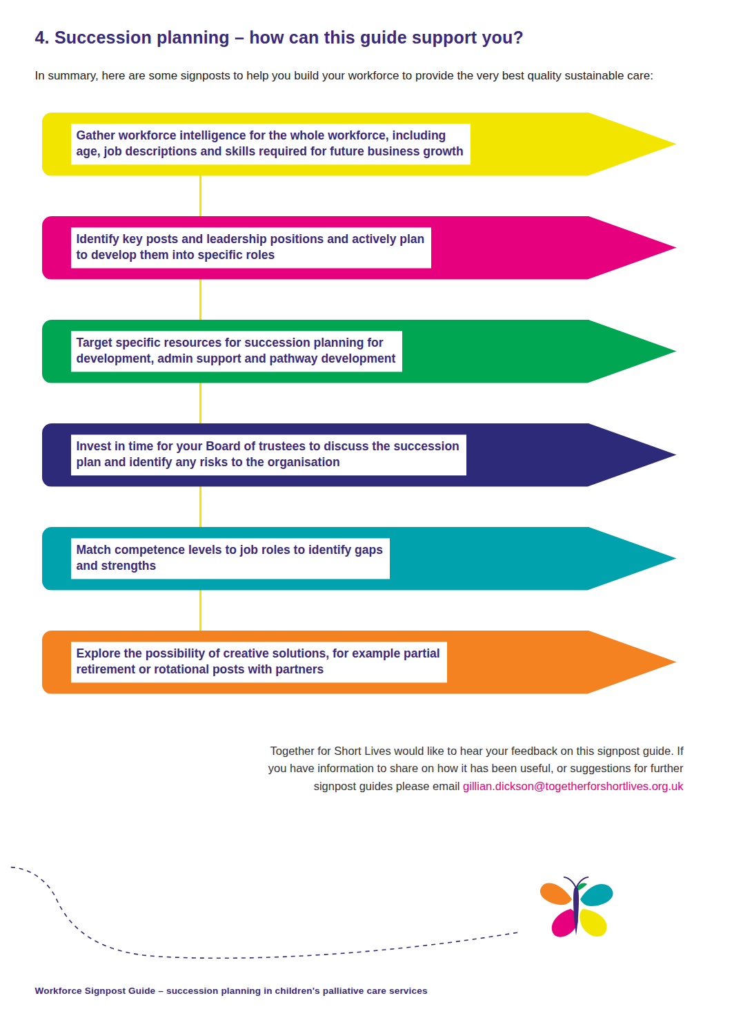4. Succession planning – how can this guide support you?
In summary, here are some signposts to help you build your workforce to provide the very best quality sustainable care:
Gather workforce intelligence for the whole workforce, including
age, job descriptions and skills required for future business growth
Identify key posts and leadership positions and actively plan
to develop them into specific roles
Target specific resources for succession planning for
development, admin support and pathway development
Invest in time for your Board of trustees to discuss the succession
plan and identify any risks to the organisation
Match competence levels to job roles to identify gaps
and strengths
Explore the possibility of creative solutions, for example partial
retirement or rotational posts with partners
Together for Short Lives would like to hear your feedback on this signpost guide. If you have information to share on how it has been useful, or suggestions for further signpost guides please email gillian.dickson@togetherforshortlives.org.uk
Workforce Signpost Guide – succession planning in children's palliative care services